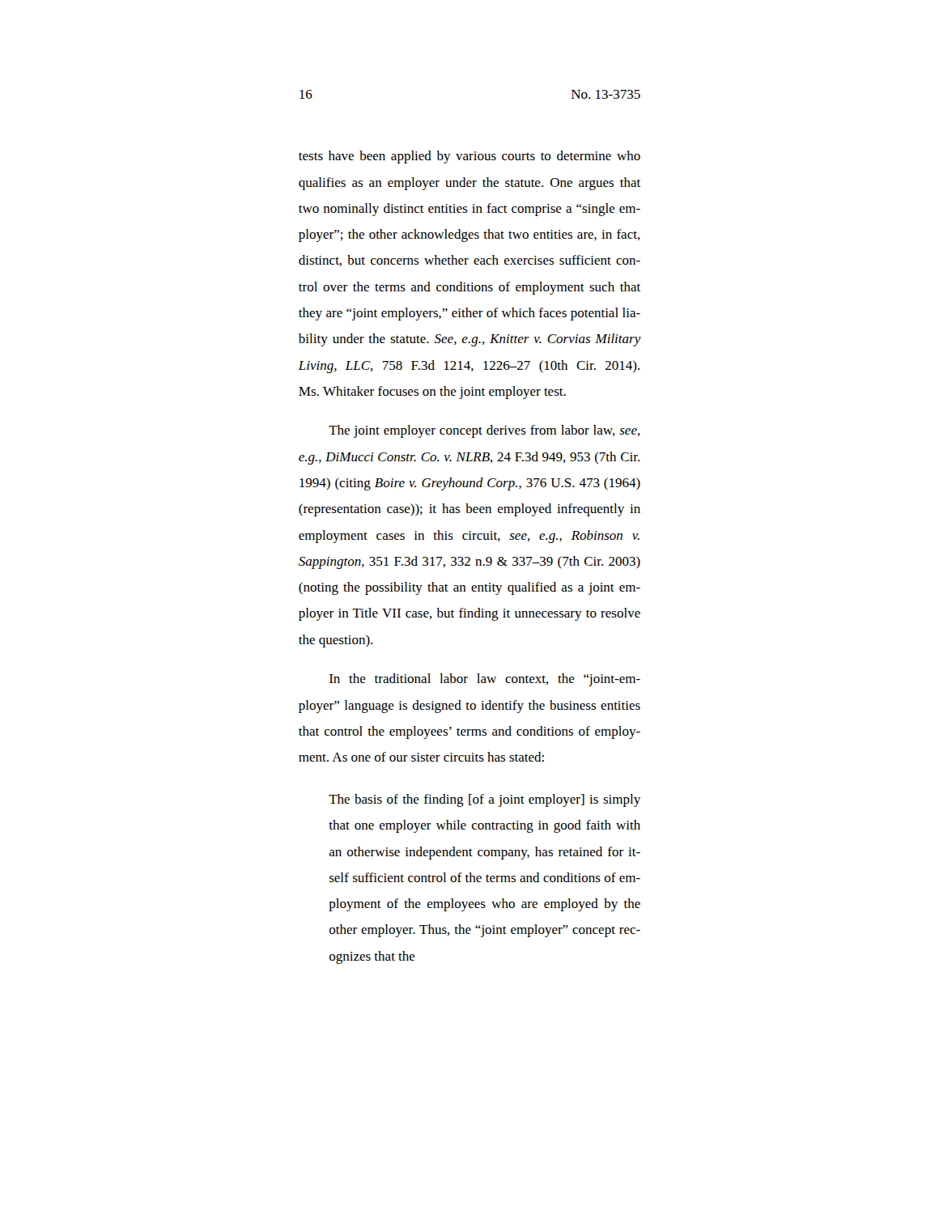16 No. 13-3735
tests have been applied by various courts to determine who qualifies as an employer under the statute. One argues that two nominally distinct entities in fact comprise a “single employer”; the other acknowledges that two entities are, in fact, distinct, but concerns whether each exercises sufficient control over the terms and conditions of employment such that they are “joint employers,” either of which faces potential liability under the statute. See, e.g., Knitter v. Corvias Military Living, LLC, 758 F.3d 1214, 1226–27 (10th Cir. 2014). Ms. Whitaker focuses on the joint employer test.
The joint employer concept derives from labor law, see, e.g., DiMucci Constr. Co. v. NLRB, 24 F.3d 949, 953 (7th Cir. 1994) (citing Boire v. Greyhound Corp., 376 U.S. 473 (1964) (representation case)); it has been employed infrequently in employment cases in this circuit, see, e.g., Robinson v. Sappington, 351 F.3d 317, 332 n.9 & 337–39 (7th Cir. 2003) (noting the possibility that an entity qualified as a joint employer in Title VII case, but finding it unnecessary to resolve the question).
In the traditional labor law context, the “joint-employer” language is designed to identify the business entities that control the employees’ terms and conditions of employment. As one of our sister circuits has stated:
The basis of the finding [of a joint employer] is simply that one employer while contracting in good faith with an otherwise independent company, has retained for itself sufficient control of the terms and conditions of employment of the employees who are employed by the other employer. Thus, the “joint employer” concept recognizes that the